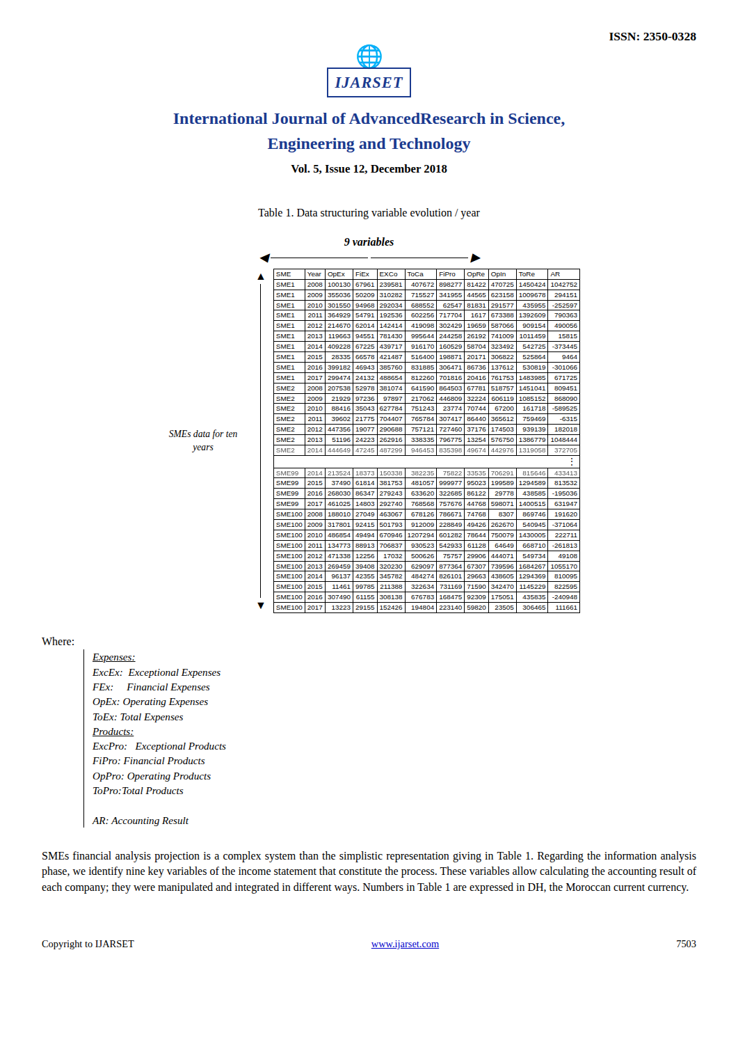ISSN: 2350-0328
🌐
IJARSET
International Journal of AdvancedResearch in Science,
Engineering and Technology
Vol. 5, Issue 12, December 2018
Table 1. Data structuring variable evolution / year
9 variables
◀ ▶
SMEs data for ten
years
▲
▼
| SME | Year | OpEx | FiEx | EXCo | ToCa | FiPro | OpRe | OpIn | ToRe | AR |
| --- | --- | --- | --- | --- | --- | --- | --- | --- | --- | --- |
| SME1 | 2008 | 100130 | 67961 | 239581 | 407672 | 898277 | 81422 | 470725 | 1450424 | 1042752 |
| SME1 | 2009 | 355036 | 50209 | 310282 | 715527 | 341955 | 44565 | 623158 | 1009678 | 294151 |
| SME1 | 2010 | 301550 | 94968 | 292034 | 688552 | 62547 | 81831 | 291577 | 435955 | -252597 |
| SME1 | 2011 | 364929 | 54791 | 192536 | 602256 | 717704 | 1617 | 673388 | 1392609 | 790363 |
| SME1 | 2012 | 214670 | 62014 | 142414 | 419098 | 302429 | 19659 | 587066 | 909154 | 490056 |
| SME1 | 2013 | 119663 | 94551 | 781430 | 995644 | 244258 | 26192 | 741009 | 1011459 | 15815 |
| SME1 | 2014 | 409228 | 67225 | 439717 | 916170 | 160529 | 58704 | 323492 | 542725 | -373445 |
| SME1 | 2015 | 28335 | 66578 | 421487 | 516400 | 198871 | 20171 | 306822 | 525864 | 9464 |
| SME1 | 2016 | 399182 | 46943 | 385760 | 831885 | 306471 | 86736 | 137612 | 530819 | -301066 |
| SME1 | 2017 | 299474 | 24132 | 488654 | 812260 | 701816 | 20416 | 761753 | 1483985 | 671725 |
| SME2 | 2008 | 207538 | 52978 | 381074 | 641590 | 864503 | 67781 | 518757 | 1451041 | 809451 |
| SME2 | 2009 | 21929 | 97236 | 97897 | 217062 | 446809 | 32224 | 606119 | 1085152 | 868090 |
| SME2 | 2010 | 88416 | 35043 | 627784 | 751243 | 23774 | 70744 | 67200 | 161718 | -589525 |
| SME2 | 2011 | 39602 | 21775 | 704407 | 765784 | 307417 | 86440 | 365612 | 759469 | -6315 |
| SME2 | 2012 | 447356 | 19077 | 290688 | 757121 | 727460 | 37176 | 174503 | 939139 | 182018 |
| SME2 | 2013 | 51196 | 24223 | 262916 | 338335 | 796775 | 13254 | 576750 | 1386779 | 1048444 |
| SME2 | 2014 | 444649 | 47245 | 487299 | 946453 | 835398 | 49674 | 442976 | 1319058 | 372705 |
| ⋮ |
| SME99 | 2014 | 213524 | 18373 | 150338 | 382235 | 75822 | 33535 | 706291 | 815646 | 433413 |
| SME99 | 2015 | 37490 | 61814 | 381753 | 481057 | 999977 | 95023 | 199589 | 1294589 | 813532 |
| SME99 | 2016 | 268030 | 86347 | 279243 | 633620 | 322685 | 86122 | 29778 | 438585 | -195036 |
| SME99 | 2017 | 461025 | 14803 | 292740 | 768568 | 757676 | 44768 | 598071 | 1400515 | 631947 |
| SME100 | 2008 | 188010 | 27049 | 463067 | 678126 | 786671 | 74768 | 8307 | 869746 | 191620 |
| SME100 | 2009 | 317801 | 92415 | 501793 | 912009 | 228849 | 49426 | 262670 | 540945 | -371064 |
| SME100 | 2010 | 486854 | 49494 | 670946 | 1207294 | 601282 | 78644 | 750079 | 1430005 | 222711 |
| SME100 | 2011 | 134773 | 88913 | 706837 | 930523 | 542933 | 61128 | 64649 | 668710 | -261813 |
| SME100 | 2012 | 471338 | 12256 | 17032 | 500626 | 75757 | 29906 | 444071 | 549734 | 49108 |
| SME100 | 2013 | 269459 | 39408 | 320230 | 629097 | 877364 | 67307 | 739596 | 1684267 | 1055170 |
| SME100 | 2014 | 96137 | 42355 | 345782 | 484274 | 826101 | 29663 | 438605 | 1294369 | 810095 |
| SME100 | 2015 | 11461 | 99785 | 211388 | 322634 | 731169 | 71590 | 342470 | 1145229 | 822595 |
| SME100 | 2016 | 307490 | 61155 | 308138 | 676783 | 168475 | 92309 | 175051 | 435835 | -240948 |
| SME100 | 2017 | 13223 | 29155 | 152426 | 194804 | 223140 | 59820 | 23505 | 306465 | 111661 |
Where:
Expenses:
ExcEx: Exceptional Expenses
FEx: Financial Expenses
OpEx: Operating Expenses
ToEx: Total Expenses
Products:
ExcPro: Exceptional Products
FiPro: Financial Products
OpPro: Operating Products
ToPro:Total Products
AR: Accounting Result
SMEs financial analysis projection is a complex system than the simplistic representation giving in Table 1. Regarding the information analysis phase, we identify nine key variables of the income statement that constitute the process. These variables allow calculating the accounting result of each company; they were manipulated and integrated in different ways. Numbers in Table 1 are expressed in DH, the Moroccan current currency.
Copyright to IJARSET
www.ijarset.com
7503